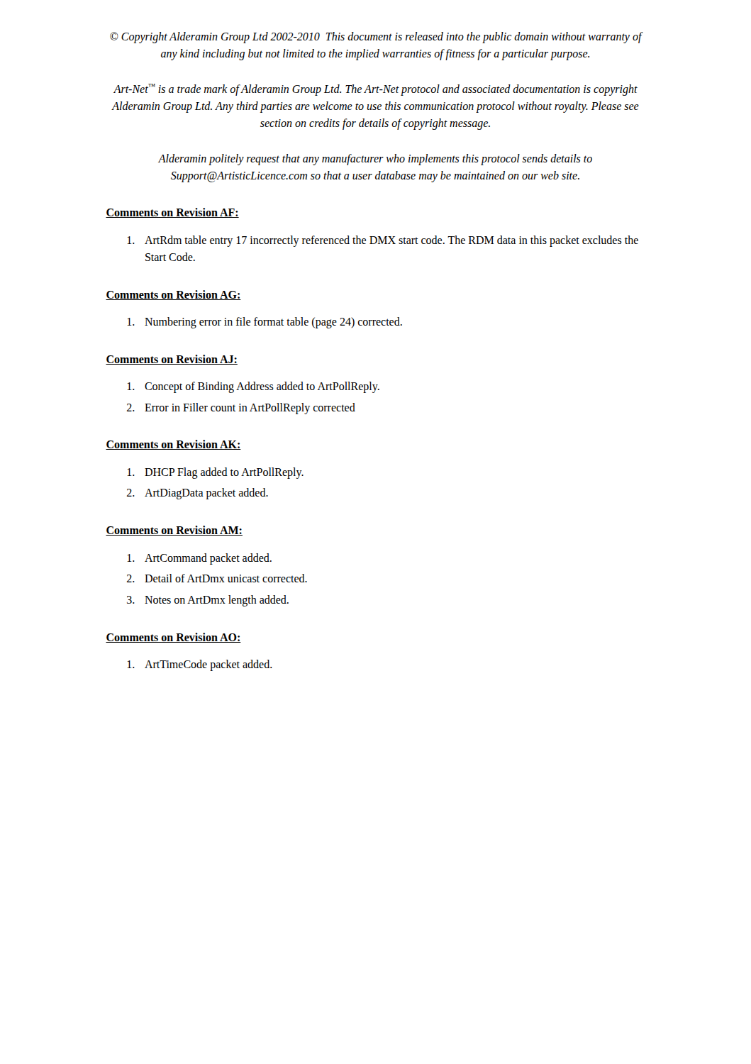© Copyright Alderamin Group Ltd 2002-2010 This document is released into the public domain without warranty of any kind including but not limited to the implied warranties of fitness for a particular purpose.
Art-Net™ is a trade mark of Alderamin Group Ltd. The Art-Net protocol and associated documentation is copyright Alderamin Group Ltd. Any third parties are welcome to use this communication protocol without royalty. Please see section on credits for details of copyright message.
Alderamin politely request that any manufacturer who implements this protocol sends details to Support@ArtisticLicence.com so that a user database may be maintained on our web site.
Comments on Revision AF:
ArtRdm table entry 17 incorrectly referenced the DMX start code. The RDM data in this packet excludes the Start Code.
Comments on Revision AG:
Numbering error in file format table (page 24) corrected.
Comments on Revision AJ:
Concept of Binding Address added to ArtPollReply.
Error in Filler count in ArtPollReply corrected
Comments on Revision AK:
DHCP Flag added to ArtPollReply.
ArtDiagData packet added.
Comments on Revision AM:
ArtCommand packet added.
Detail of ArtDmx unicast corrected.
Notes on ArtDmx length added.
Comments on Revision AO:
ArtTimeCode packet added.